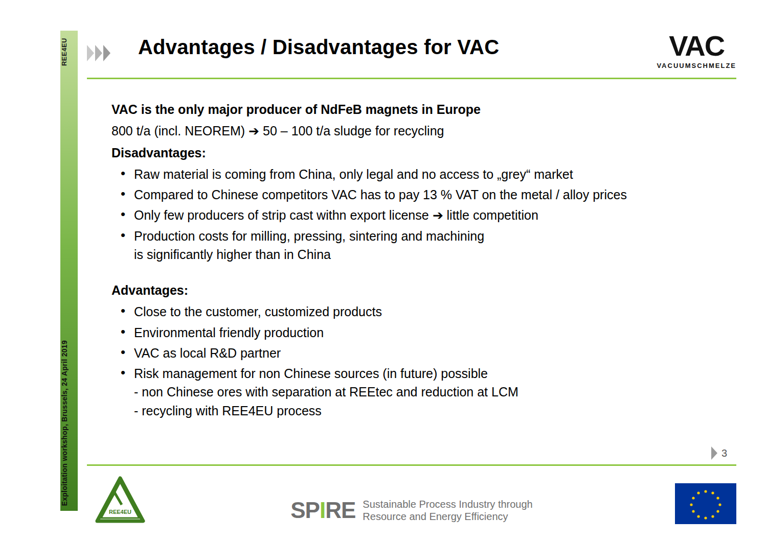REE4EU
Exploitation workshop, Brussels, 24 April 2019
Advantages / Disadvantages for VAC
VAC
VACUUMSCHMELZE
VAC is the only major producer of NdFeB magnets in Europe
800 t/a (incl. NEOREM) ➔ 50 – 100 t/a sludge for recycling
Disadvantages:
Raw material is coming from China, only legal and no access to „grey“ market
Compared to Chinese competitors VAC has to pay 13 % VAT on the metal / alloy prices
Only few producers of strip cast withn export license ➔ little competition
Production costs for milling, pressing, sintering and machiningis significantly higher than in China
Advantages:
Close to the customer, customized products
Environmental friendly production
VAC as local R&D partner
Risk management for non Chinese sources (in future) possible - non Chinese ores with separation at REEtec and reduction at LCM - recycling with REE4EU process
3
REE4EU
SPIRE
Sustainable Process Industry through
Resource and Energy Efficiency